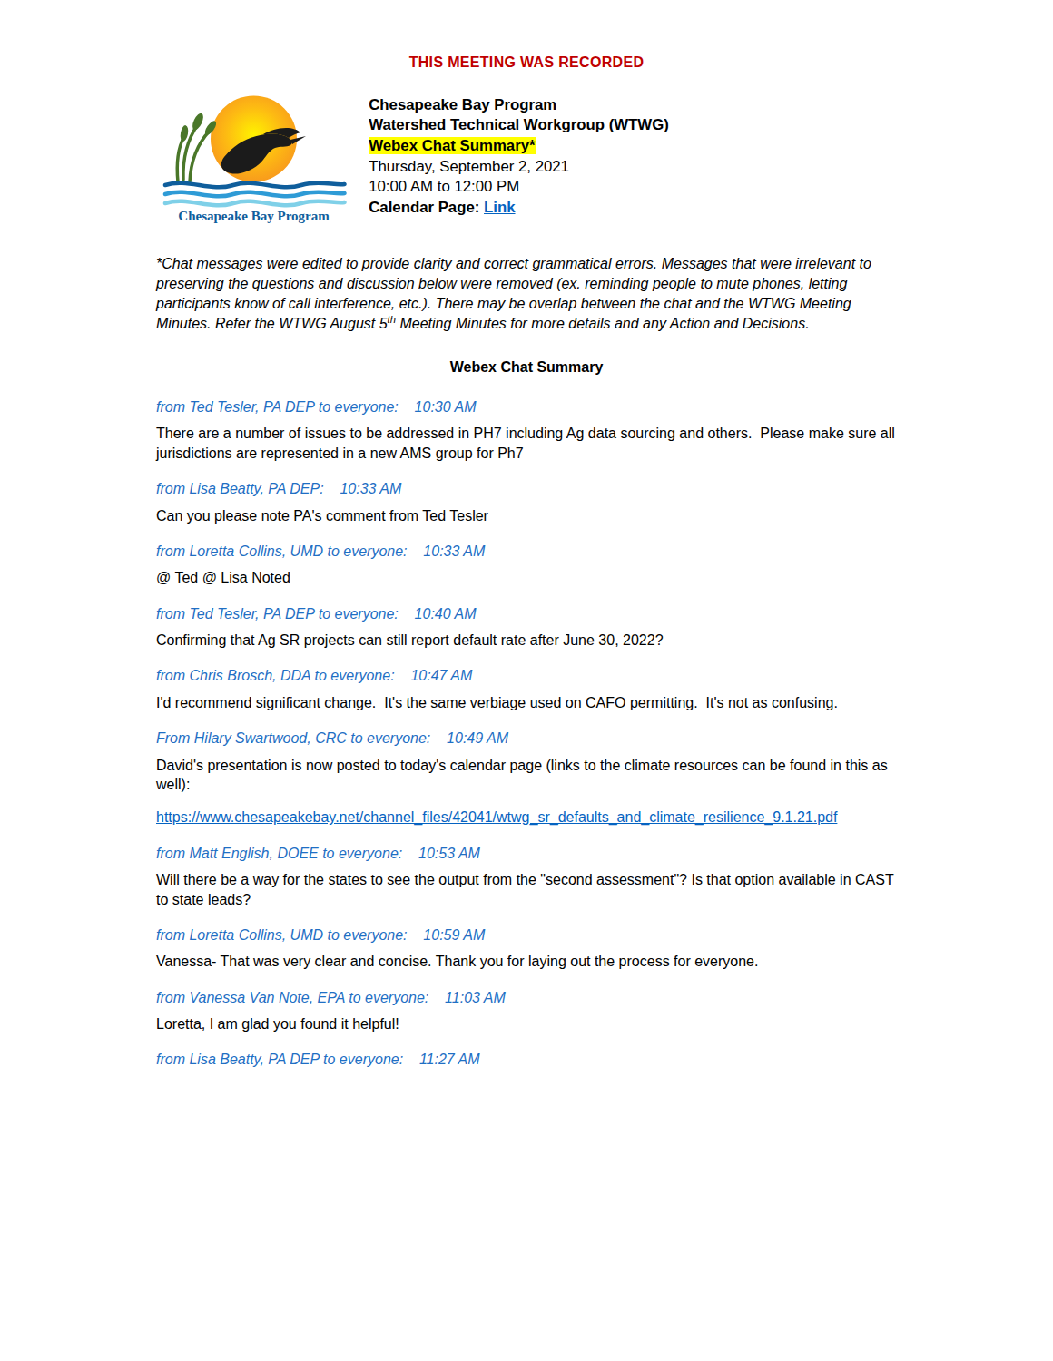THIS MEETING WAS RECORDED
Chesapeake Bay Program logo Chesapeake Bay Program
Chesapeake Bay Program
Watershed Technical Workgroup (WTWG)
Webex Chat Summary*
Thursday, September 2, 2021
10:00 AM to 12:00 PM
Calendar Page: Link
*Chat messages were edited to provide clarity and correct grammatical errors. Messages that were irrelevant to preserving the questions and discussion below were removed (ex. reminding people to mute phones, letting participants know of call interference, etc.). There may be overlap between the chat and the WTWG Meeting Minutes. Refer the WTWG August 5th Meeting Minutes for more details and any Action and Decisions.
Webex Chat Summary
from Ted Tesler, PA DEP to everyone: 10:30 AM
There are a number of issues to be addressed in PH7 including Ag data sourcing and others. Please make sure all jurisdictions are represented in a new AMS group for Ph7
from Lisa Beatty, PA DEP: 10:33 AM
Can you please note PA's comment from Ted Tesler
from Loretta Collins, UMD to everyone: 10:33 AM
@ Ted @ Lisa Noted
from Ted Tesler, PA DEP to everyone: 10:40 AM
Confirming that Ag SR projects can still report default rate after June 30, 2022?
from Chris Brosch, DDA to everyone: 10:47 AM
I'd recommend significant change. It's the same verbiage used on CAFO permitting. It's not as confusing.
From Hilary Swartwood, CRC to everyone: 10:49 AM
David's presentation is now posted to today's calendar page (links to the climate resources can be found in this as well):
https://www.chesapeakebay.net/channel_files/42041/wtwg_sr_defaults_and_climate_resilience_9.1.21.pdf
from Matt English, DOEE to everyone: 10:53 AM
Will there be a way for the states to see the output from the "second assessment"? Is that option available in CAST to state leads?
from Loretta Collins, UMD to everyone: 10:59 AM
Vanessa- That was very clear and concise. Thank you for laying out the process for everyone.
from Vanessa Van Note, EPA to everyone: 11:03 AM
Loretta, I am glad you found it helpful!
from Lisa Beatty, PA DEP to everyone: 11:27 AM